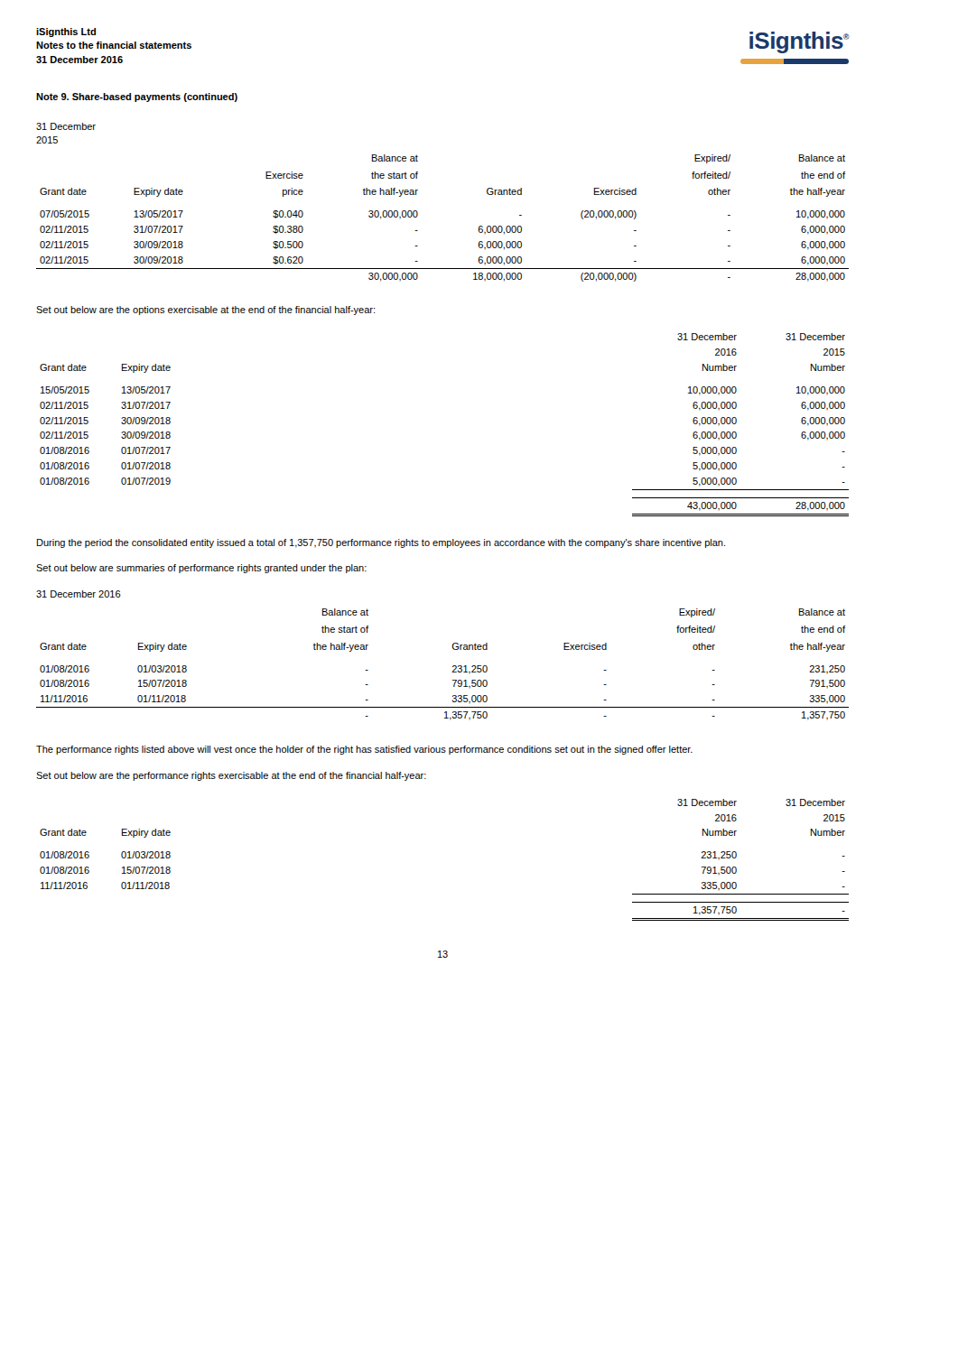iSignthis Ltd
Notes to the financial statements
31 December 2016
iSign this®
Note 9. Share-based payments (continued)
31 December
2015
| | | | Balance at | | | Expired/ | Balance at |
| --- | --- | --- | --- | --- | --- | --- | --- |
| | | Exercise | the start of | | | forfeited/ | the end of |
| Grant date | Expiry date | price | the half-year | Granted | Exercised | other | the half-year |
| 07/05/2015 | 13/05/2017 | $0.040 | 30,000,000 | - | (20,000,000) | - | 10,000,000 |
| 02/11/2015 | 31/07/2017 | $0.380 | - | 6,000,000 | - | - | 6,000,000 |
| 02/11/2015 | 30/09/2018 | $0.500 | - | 6,000,000 | - | - | 6,000,000 |
| 02/11/2015 | 30/09/2018 | $0.620 | - | 6,000,000 | - | - | 6,000,000 |
| | | | 30,000,000 | 18,000,000 | (20,000,000) | - | 28,000,000 |
Set out below are the options exercisable at the end of the financial half-year:
| | | | 31 December | 31 December |
| --- | --- | --- | --- | --- |
| | | | 2016 | 2015 |
| Grant date | Expiry date | | Number | Number |
| 15/05/2015 | 13/05/2017 | | 10,000,000 | 10,000,000 |
| 02/11/2015 | 31/07/2017 | | 6,000,000 | 6,000,000 |
| 02/11/2015 | 30/09/2018 | | 6,000,000 | 6,000,000 |
| 02/11/2015 | 30/09/2018 | | 6,000,000 | 6,000,000 |
| 01/08/2016 | 01/07/2017 | | 5,000,000 | - |
| 01/08/2016 | 01/07/2018 | | 5,000,000 | - |
| 01/08/2016 | 01/07/2019 | | 5,000,000 | - |
| | | | 43,000,000 | 28,000,000 |
During the period the consolidated entity issued a total of 1,357,750 performance rights to employees in accordance with the company's share incentive plan.
Set out below are summaries of performance rights granted under the plan:
31 December 2016
| | | Balance at | | | Expired/ | Balance at |
| --- | --- | --- | --- | --- | --- | --- |
| | | the start of | | | forfeited/ | the end of |
| Grant date | Expiry date | the half-year | Granted | Exercised | other | the half-year |
| 01/08/2016 | 01/03/2018 | - | 231,250 | - | - | 231,250 |
| 01/08/2016 | 15/07/2018 | - | 791,500 | - | - | 791,500 |
| 11/11/2016 | 01/11/2018 | - | 335,000 | - | - | 335,000 |
| | | - | 1,357,750 | - | - | 1,357,750 |
The performance rights listed above will vest once the holder of the right has satisfied various performance conditions set out in the signed offer letter.
Set out below are the performance rights exercisable at the end of the financial half-year:
| | | | 31 December | 31 December |
| --- | --- | --- | --- | --- |
| | | | 2016 | 2015 |
| Grant date | Expiry date | | Number | Number |
| 01/08/2016 | 01/03/2018 | | 231,250 | - |
| 01/08/2016 | 15/07/2018 | | 791,500 | - |
| 11/11/2016 | 01/11/2018 | | 335,000 | - |
| | | | 1,357,750 | - |
13